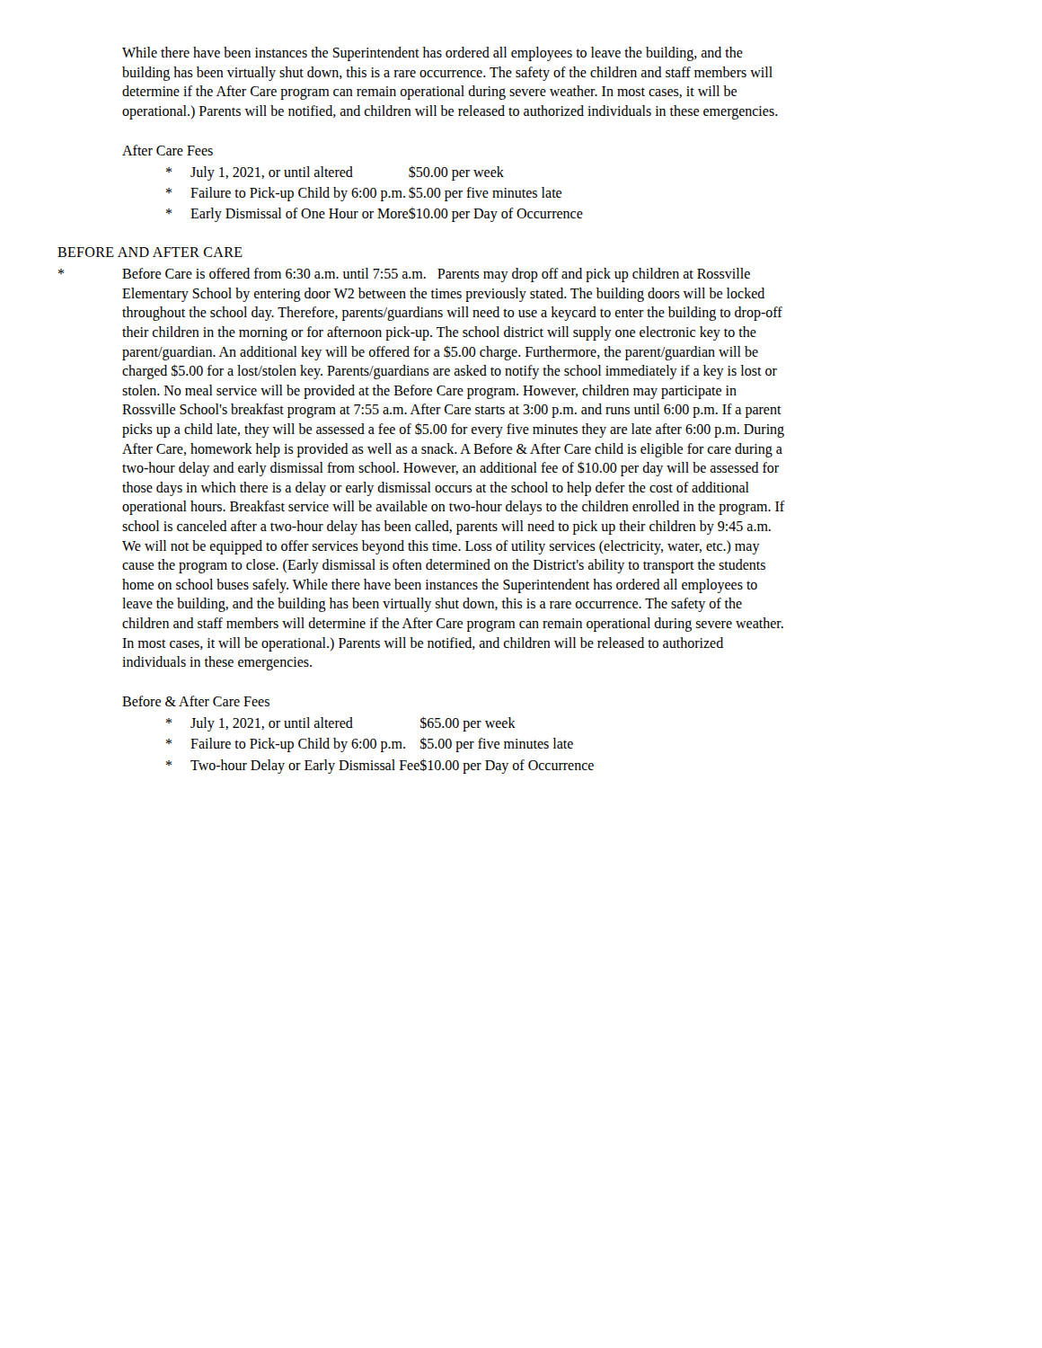While there have been instances the Superintendent has ordered all employees to leave the building, and the building has been virtually shut down, this is a rare occurrence. The safety of the children and staff members will determine if the After Care program can remain operational during severe weather. In most cases, it will be operational.) Parents will be notified, and children will be released to authorized individuals in these emergencies.
After Care Fees
| * | July 1, 2021, or until altered | $50.00 per week |
| * | Failure to Pick-up Child by 6:00 p.m. | $5.00 per five minutes late |
| * | Early Dismissal of One Hour or More | $10.00 per Day of Occurrence |
BEFORE AND AFTER CARE
*
Before Care is offered from 6:30 a.m. until 7:55 a.m. Parents may drop off and pick up children at Rossville Elementary School by entering door W2 between the times previously stated. The building doors will be locked throughout the school day. Therefore, parents/guardians will need to use a keycard to enter the building to drop-off their children in the morning or for afternoon pick-up. The school district will supply one electronic key to the parent/guardian. An additional key will be offered for a $5.00 charge. Furthermore, the parent/guardian will be charged $5.00 for a lost/stolen key. Parents/guardians are asked to notify the school immediately if a key is lost or stolen. No meal service will be provided at the Before Care program. However, children may participate in Rossville School's breakfast program at 7:55 a.m. After Care starts at 3:00 p.m. and runs until 6:00 p.m. If a parent picks up a child late, they will be assessed a fee of $5.00 for every five minutes they are late after 6:00 p.m. During After Care, homework help is provided as well as a snack. A Before & After Care child is eligible for care during a two-hour delay and early dismissal from school. However, an additional fee of $10.00 per day will be assessed for those days in which there is a delay or early dismissal occurs at the school to help defer the cost of additional operational hours. Breakfast service will be available on two-hour delays to the children enrolled in the program. If school is canceled after a two-hour delay has been called, parents will need to pick up their children by 9:45 a.m. We will not be equipped to offer services beyond this time. Loss of utility services (electricity, water, etc.) may cause the program to close. (Early dismissal is often determined on the District's ability to transport the students home on school buses safely. While there have been instances the Superintendent has ordered all employees to leave the building, and the building has been virtually shut down, this is a rare occurrence. The safety of the children and staff members will determine if the After Care program can remain operational during severe weather. In most cases, it will be operational.) Parents will be notified, and children will be released to authorized individuals in these emergencies.
Before & After Care Fees
| * | July 1, 2021, or until altered | $65.00 per week |
| * | Failure to Pick-up Child by 6:00 p.m. | $5.00 per five minutes late |
| * | Two-hour Delay or Early Dismissal Fee | $10.00 per Day of Occurrence |